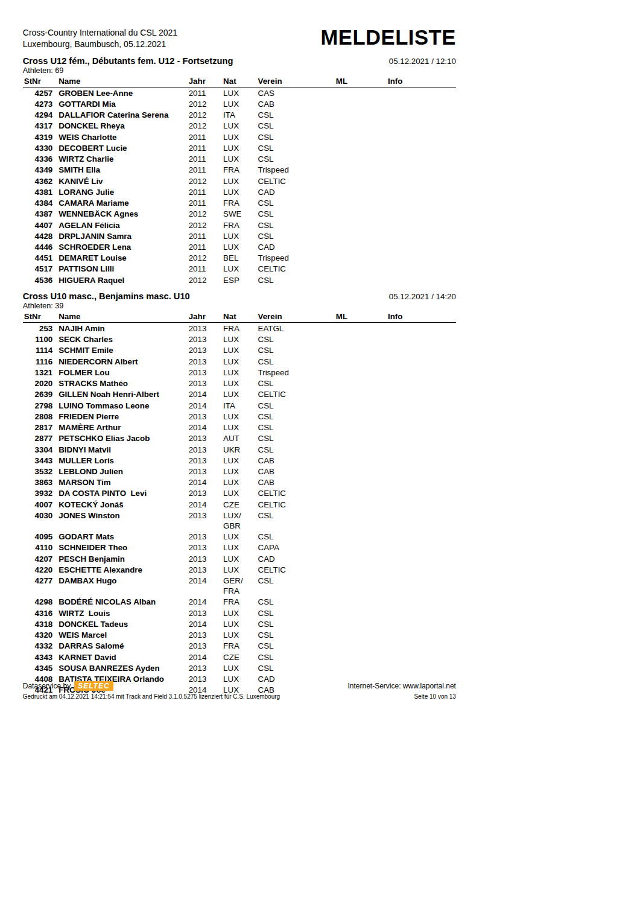Cross-Country International du CSL 2021
Luxembourg, Baumbusch, 05.12.2021
MELDELISTE
Cross U12 fém., Débutants fem. U12 - Fortsetzung
05.12.2021 / 12:10
Athleten: 69
| StNr | Name | Jahr | Nat | Verein | ML | Info |
| --- | --- | --- | --- | --- | --- | --- |
| 4257 | GROBEN Lee-Anne | 2011 | LUX | CAS | | |
| 4273 | GOTTARDI Mia | 2012 | LUX | CAB | | |
| 4294 | DALLAFIOR Caterina Serena | 2012 | ITA | CSL | | |
| 4317 | DONCKEL Rheya | 2012 | LUX | CSL | | |
| 4319 | WEIS Charlotte | 2011 | LUX | CSL | | |
| 4330 | DECOBERT Lucie | 2011 | LUX | CSL | | |
| 4336 | WIRTZ Charlie | 2011 | LUX | CSL | | |
| 4349 | SMITH Ella | 2011 | FRA | Trispeed | | |
| 4362 | KANIVÉ Liv | 2012 | LUX | CELTIC | | |
| 4381 | LORANG Julie | 2011 | LUX | CAD | | |
| 4384 | CAMARA Mariame | 2011 | FRA | CSL | | |
| 4387 | WENNEBÄCK Agnes | 2012 | SWE | CSL | | |
| 4407 | AGELAN Félicia | 2012 | FRA | CSL | | |
| 4428 | DRPLJANIN Samra | 2011 | LUX | CSL | | |
| 4446 | SCHROEDER Lena | 2011 | LUX | CAD | | |
| 4451 | DEMARET Louise | 2012 | BEL | Trispeed | | |
| 4517 | PATTISON Lilli | 2011 | LUX | CELTIC | | |
| 4536 | HIGUERA Raquel | 2012 | ESP | CSL | | |
Cross U10 masc., Benjamins masc. U10
05.12.2021 / 14:20
Athleten: 39
| StNr | Name | Jahr | Nat | Verein | ML | Info |
| --- | --- | --- | --- | --- | --- | --- |
| 253 | NAJIH Amin | 2013 | FRA | EATGL | | |
| 1100 | SECK Charles | 2013 | LUX | CSL | | |
| 1114 | SCHMIT Emile | 2013 | LUX | CSL | | |
| 1116 | NIEDERCORN Albert | 2013 | LUX | CSL | | |
| 1321 | FOLMER Lou | 2013 | LUX | Trispeed | | |
| 2020 | STRACKS Mathéo | 2013 | LUX | CSL | | |
| 2639 | GILLEN Noah Henri-Albert | 2014 | LUX | CELTIC | | |
| 2798 | LUINO Tommaso Leone | 2014 | ITA | CSL | | |
| 2808 | FRIEDEN Pierre | 2013 | LUX | CSL | | |
| 2817 | MAMÈRE Arthur | 2014 | LUX | CSL | | |
| 2877 | PETSCHKO Elias Jacob | 2013 | AUT | CSL | | |
| 3304 | BIDNYI Matvii | 2013 | UKR | CSL | | |
| 3443 | MULLER Loris | 2013 | LUX | CAB | | |
| 3532 | LEBLOND Julien | 2013 | LUX | CAB | | |
| 3863 | MARSON Tim | 2014 | LUX | CAB | | |
| 3932 | DA COSTA PINTO Levi | 2013 | LUX | CELTIC | | |
| 4007 | KOTECKÝ Jonáš | 2014 | CZE | CELTIC | | |
| 4030 | JONES Winston | 2013 | LUX/ GBR | CSL | | |
| 4095 | GODART Mats | 2013 | LUX | CSL | | |
| 4110 | SCHNEIDER Theo | 2013 | LUX | CAPA | | |
| 4207 | PESCH Benjamin | 2013 | LUX | CAD | | |
| 4220 | ESCHETTE Alexandre | 2013 | LUX | CELTIC | | |
| 4277 | DAMBAX Hugo | 2014 | GER/ FRA | CSL | | |
| 4298 | BODÉRÉ NICOLAS Alban | 2014 | FRA | CSL | | |
| 4316 | WIRTZ Louis | 2013 | LUX | CSL | | |
| 4318 | DONCKEL Tadeus | 2014 | LUX | CSL | | |
| 4320 | WEIS Marcel | 2013 | LUX | CSL | | |
| 4332 | DARRAS Salomé | 2013 | FRA | CSL | | |
| 4343 | KARNET David | 2014 | CZE | CSL | | |
| 4345 | SOUSA BANREZES Ayden | 2013 | LUX | CSL | | |
| 4408 | BATISTA TEIXEIRA Orlando | 2013 | LUX | CAD | | |
| 4421 | FROSIO Joé | 2014 | LUX | CAB | | |
Dataservice by SELTEC
Internet-Service: www.laportal.net
Gedruckt am 04.12.2021 14:21:54 mit Track and Field 3.1.0.5275 lizenziert für C.S. Luxembourg
Seite 10 von 13